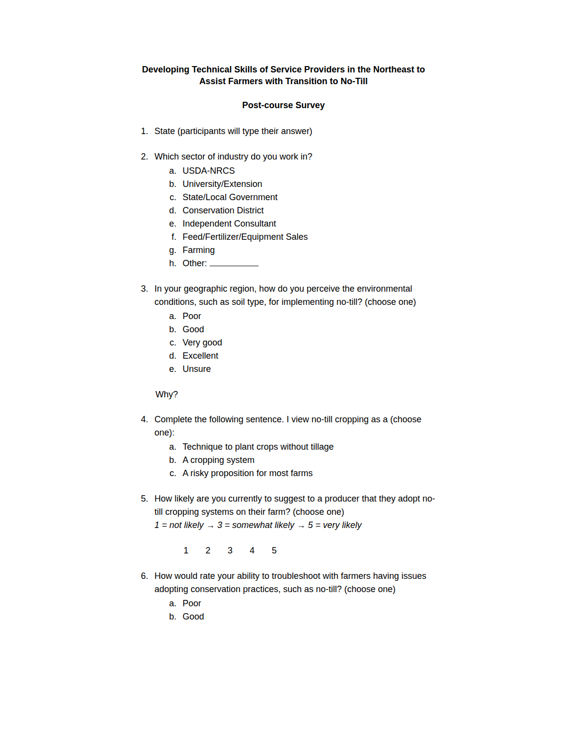Developing Technical Skills of Service Providers in the Northeast to
Assist Farmers with Transition to No-Till
Post-course Survey
State (participants will type their answer)
Which sector of industry do you work in?
USDA-NRCS
University/Extension
State/Local Government
Conservation District
Independent Consultant
Feed/Fertilizer/Equipment Sales
Farming
Other:
In your geographic region, how do you perceive the environmental conditions, such as soil type, for implementing no-till? (choose one)
Poor
Good
Very good
Excellent
Unsure
Why?
Complete the following sentence. I view no-till cropping as a (choose one):
Technique to plant crops without tillage
A cropping system
A risky proposition for most farms
How likely are you currently to suggest to a producer that they adopt no-till cropping systems on their farm? (choose one) 1 = not likely → 3 = somewhat likely → 5 = very likely
12345
How would rate your ability to troubleshoot with farmers having issues adopting conservation practices, such as no-till? (choose one)
Poor
Good